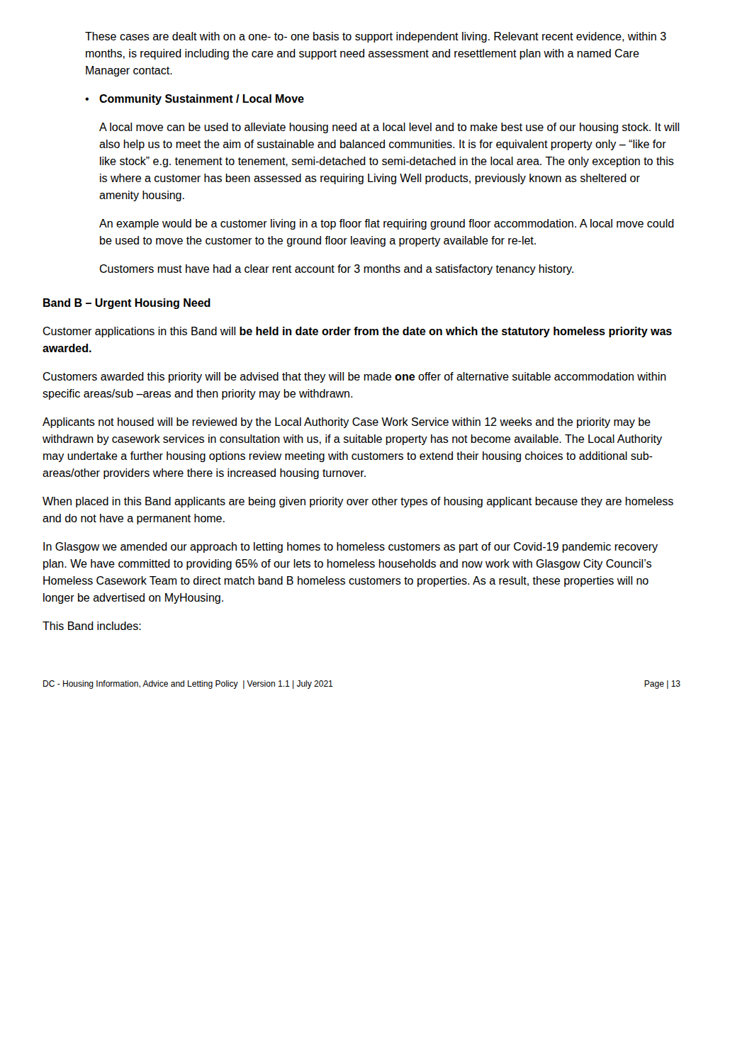These cases are dealt with on a one- to- one basis to support independent living. Relevant recent evidence, within 3 months, is required including the care and support need assessment and resettlement plan with a named Care Manager contact.
Community Sustainment / Local Move
A local move can be used to alleviate housing need at a local level and to make best use of our housing stock. It will also help us to meet the aim of sustainable and balanced communities. It is for equivalent property only – “like for like stock” e.g. tenement to tenement, semi-detached to semi-detached in the local area. The only exception to this is where a customer has been assessed as requiring Living Well products, previously known as sheltered or amenity housing.
An example would be a customer living in a top floor flat requiring ground floor accommodation. A local move could be used to move the customer to the ground floor leaving a property available for re-let.
Customers must have had a clear rent account for 3 months and a satisfactory tenancy history.
Band B – Urgent Housing Need
Customer applications in this Band will be held in date order from the date on which the statutory homeless priority was awarded.
Customers awarded this priority will be advised that they will be made one offer of alternative suitable accommodation within specific areas/sub –areas and then priority may be withdrawn.
Applicants not housed will be reviewed by the Local Authority Case Work Service within 12 weeks and the priority may be withdrawn by casework services in consultation with us, if a suitable property has not become available. The Local Authority may undertake a further housing options review meeting with customers to extend their housing choices to additional sub-areas/other providers where there is increased housing turnover.
When placed in this Band applicants are being given priority over other types of housing applicant because they are homeless and do not have a permanent home.
In Glasgow we amended our approach to letting homes to homeless customers as part of our Covid-19 pandemic recovery plan. We have committed to providing 65% of our lets to homeless households and now work with Glasgow City Council’s Homeless Casework Team to direct match band B homeless customers to properties. As a result, these properties will no longer be advertised on MyHousing.
This Band includes:
DC - Housing Information, Advice and Letting Policy | Version 1.1 | July 2021
Page | 13